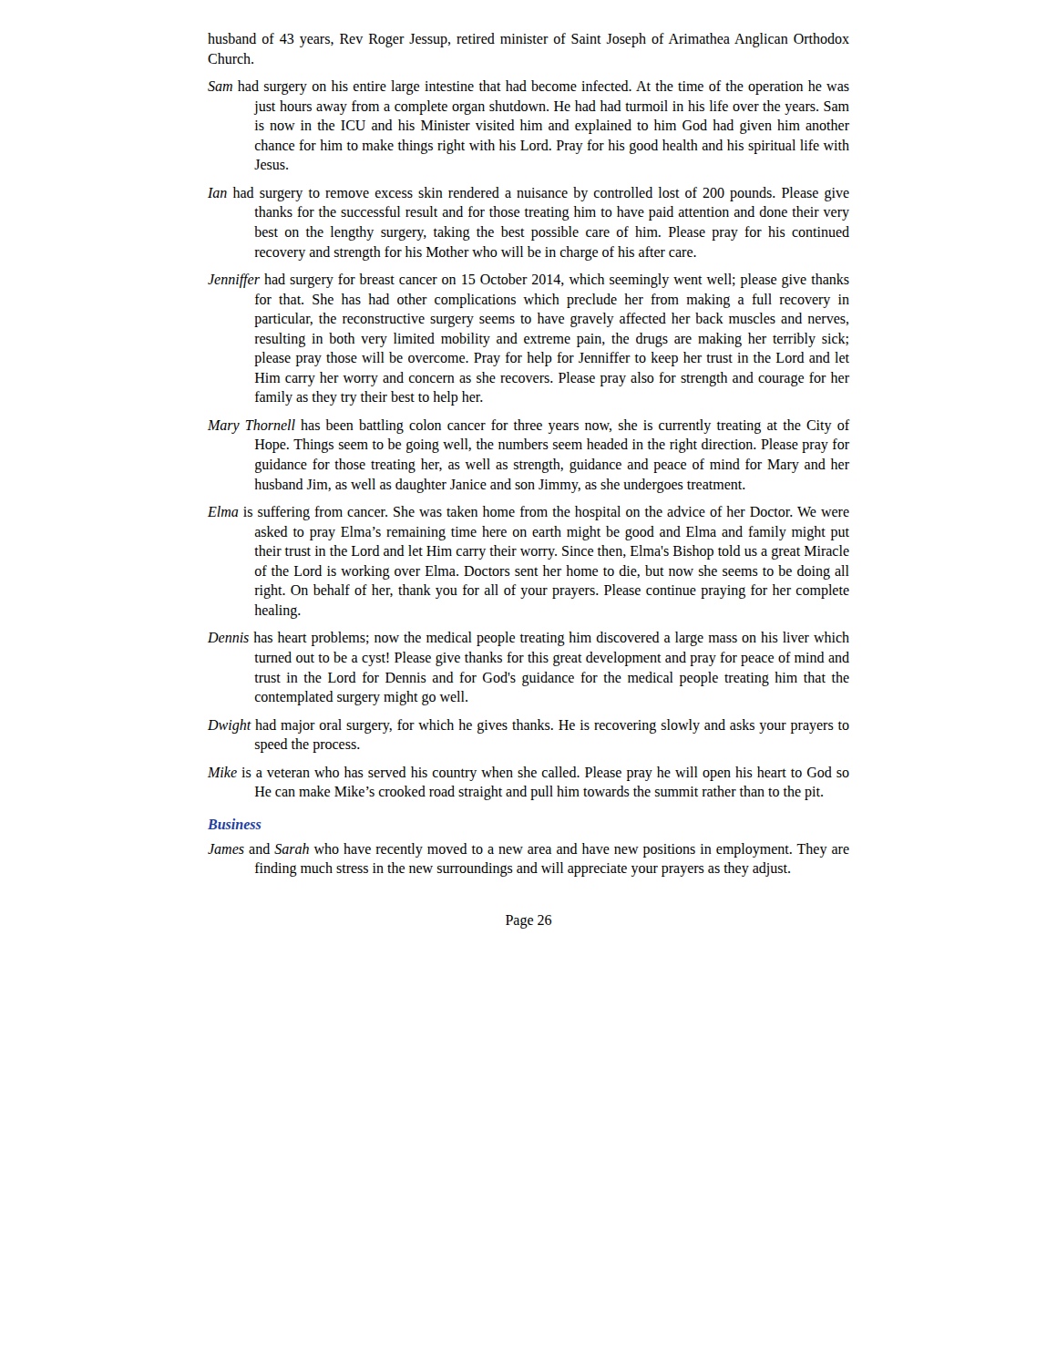husband of 43 years, Rev Roger Jessup, retired minister of Saint Joseph of Arimathea Anglican Orthodox Church.
Sam had surgery on his entire large intestine that had become infected. At the time of the operation he was just hours away from a complete organ shutdown. He had had turmoil in his life over the years. Sam is now in the ICU and his Minister visited him and explained to him God had given him another chance for him to make things right with his Lord. Pray for his good health and his spiritual life with Jesus.
Ian had surgery to remove excess skin rendered a nuisance by controlled lost of 200 pounds. Please give thanks for the successful result and for those treating him to have paid attention and done their very best on the lengthy surgery, taking the best possible care of him. Please pray for his continued recovery and strength for his Mother who will be in charge of his after care.
Jenniffer had surgery for breast cancer on 15 October 2014, which seemingly went well; please give thanks for that. She has had other complications which preclude her from making a full recovery in particular, the reconstructive surgery seems to have gravely affected her back muscles and nerves, resulting in both very limited mobility and extreme pain, the drugs are making her terribly sick; please pray those will be overcome. Pray for help for Jenniffer to keep her trust in the Lord and let Him carry her worry and concern as she recovers. Please pray also for strength and courage for her family as they try their best to help her.
Mary Thornell has been battling colon cancer for three years now, she is currently treating at the City of Hope. Things seem to be going well, the numbers seem headed in the right direction. Please pray for guidance for those treating her, as well as strength, guidance and peace of mind for Mary and her husband Jim, as well as daughter Janice and son Jimmy, as she undergoes treatment.
Elma is suffering from cancer. She was taken home from the hospital on the advice of her Doctor. We were asked to pray Elma’s remaining time here on earth might be good and Elma and family might put their trust in the Lord and let Him carry their worry. Since then, Elma's Bishop told us a great Miracle of the Lord is working over Elma. Doctors sent her home to die, but now she seems to be doing all right. On behalf of her, thank you for all of your prayers. Please continue praying for her complete healing.
Dennis has heart problems; now the medical people treating him discovered a large mass on his liver which turned out to be a cyst! Please give thanks for this great development and pray for peace of mind and trust in the Lord for Dennis and for God's guidance for the medical people treating him that the contemplated surgery might go well.
Dwight had major oral surgery, for which he gives thanks. He is recovering slowly and asks your prayers to speed the process.
Mike is a veteran who has served his country when she called. Please pray he will open his heart to God so He can make Mike’s crooked road straight and pull him towards the summit rather than to the pit.
Business
James and Sarah who have recently moved to a new area and have new positions in employment. They are finding much stress in the new surroundings and will appreciate your prayers as they adjust.
Page 26